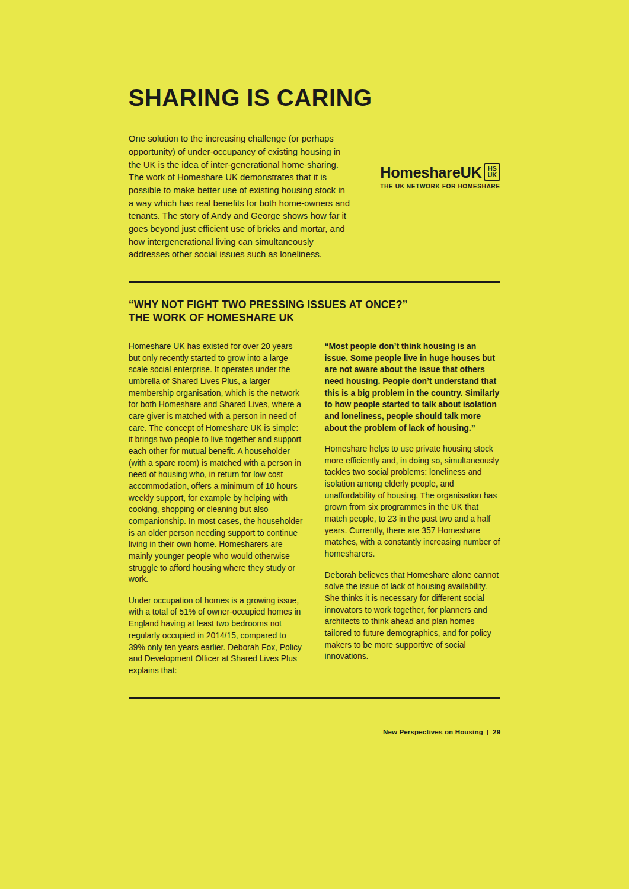Sharing is Caring
One solution to the increasing challenge (or perhaps opportunity) of under-occupancy of existing housing in the UK is the idea of inter-generational home-sharing. The work of Homeshare UK demonstrates that it is possible to make better use of existing housing stock in a way which has real benefits for both home-owners and tenants. The story of Andy and George shows how far it goes beyond just efficient use of bricks and mortar, and how intergenerational living can simultaneously addresses other social issues such as loneliness.
HomeshareUK HS UK
The UK network for Homeshare
“Why not fight two pressing issues at once?”
The work of Homeshare UK
Homeshare UK has existed for over 20 years but only recently started to grow into a large scale social enterprise. It operates under the umbrella of Shared Lives Plus, a larger membership organisation, which is the network for both Homeshare and Shared Lives, where a care giver is matched with a person in need of care. The concept of Homeshare UK is simple: it brings two people to live together and support each other for mutual benefit. A householder (with a spare room) is matched with a person in need of housing who, in return for low cost accommodation, offers a minimum of 10 hours weekly support, for example by helping with cooking, shopping or cleaning but also companionship. In most cases, the householder is an older person needing support to continue living in their own home. Homesharers are mainly younger people who would otherwise struggle to afford housing where they study or work.
Under occupation of homes is a growing issue, with a total of 51% of owner-occupied homes in England having at least two bedrooms not regularly occupied in 2014/15, compared to 39% only ten years earlier. Deborah Fox, Policy and Development Officer at Shared Lives Plus explains that:
“Most people don’t think housing is an issue. Some people live in huge houses but are not aware about the issue that others need housing. People don’t understand that this is a big problem in the country. Similarly to how people started to talk about isolation and loneliness, people should talk more about the problem of lack of housing.”
Homeshare helps to use private housing stock more efficiently and, in doing so, simultaneously tackles two social problems: loneliness and isolation among elderly people, and unaffordability of housing. The organisation has grown from six programmes in the UK that match people, to 23 in the past two and a half years. Currently, there are 357 Homeshare matches, with a constantly increasing number of homesharers.
Deborah believes that Homeshare alone cannot solve the issue of lack of housing availability. She thinks it is necessary for different social innovators to work together, for planners and architects to think ahead and plan homes tailored to future demographics, and for policy makers to be more supportive of social innovations.
New Perspectives on Housing| 29